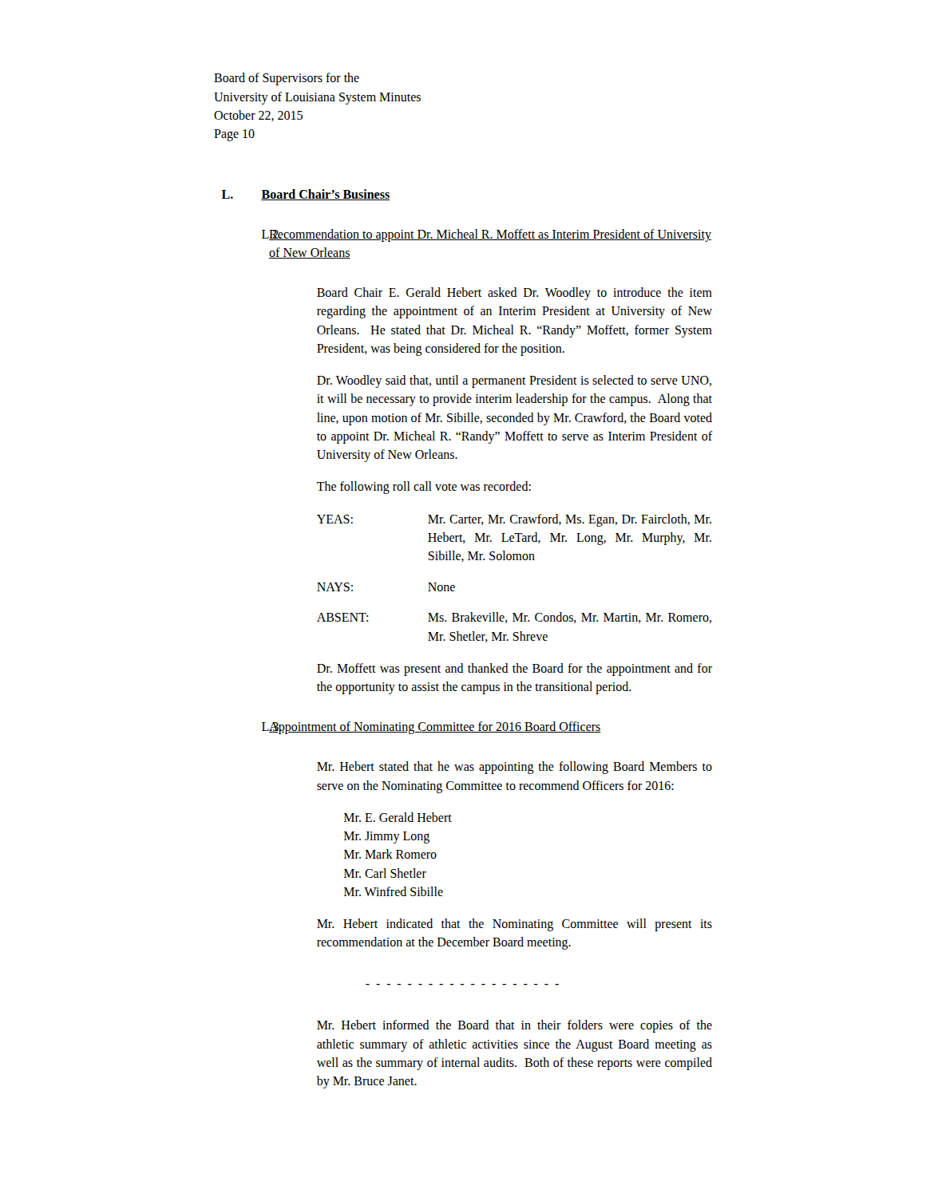Board of Supervisors for the
University of Louisiana System Minutes
October 22, 2015
Page 10
L.
Board Chair’s Business
L.2.
Recommendation to appoint Dr. Micheal R. Moffett as Interim President of University of New Orleans
Board Chair E. Gerald Hebert asked Dr. Woodley to introduce the item regarding the appointment of an Interim President at University of New Orleans. He stated that Dr. Micheal R. “Randy” Moffett, former System President, was being considered for the position.
Dr. Woodley said that, until a permanent President is selected to serve UNO, it will be necessary to provide interim leadership for the campus. Along that line, upon motion of Mr. Sibille, seconded by Mr. Crawford, the Board voted to appoint Dr. Micheal R. “Randy” Moffett to serve as Interim President of University of New Orleans.
The following roll call vote was recorded:
| YEAS: | Mr. Carter, Mr. Crawford, Ms. Egan, Dr. Faircloth, Mr. Hebert, Mr. LeTard, Mr. Long, Mr. Murphy, Mr. Sibille, Mr. Solomon |
| NAYS: | None |
| ABSENT: | Ms. Brakeville, Mr. Condos, Mr. Martin, Mr. Romero, Mr. Shetler, Mr. Shreve |
Dr. Moffett was present and thanked the Board for the appointment and for the opportunity to assist the campus in the transitional period.
L.3.
Appointment of Nominating Committee for 2016 Board Officers
Mr. Hebert stated that he was appointing the following Board Members to serve on the Nominating Committee to recommend Officers for 2016:
Mr. E. Gerald Hebert
Mr. Jimmy Long
Mr. Mark Romero
Mr. Carl Shetler
Mr. Winfred Sibille
Mr. Hebert indicated that the Nominating Committee will present its recommendation at the December Board meeting.
- - - - - - - - - - - - - - - - - - -
Mr. Hebert informed the Board that in their folders were copies of the athletic summary of athletic activities since the August Board meeting as well as the summary of internal audits. Both of these reports were compiled by Mr. Bruce Janet.